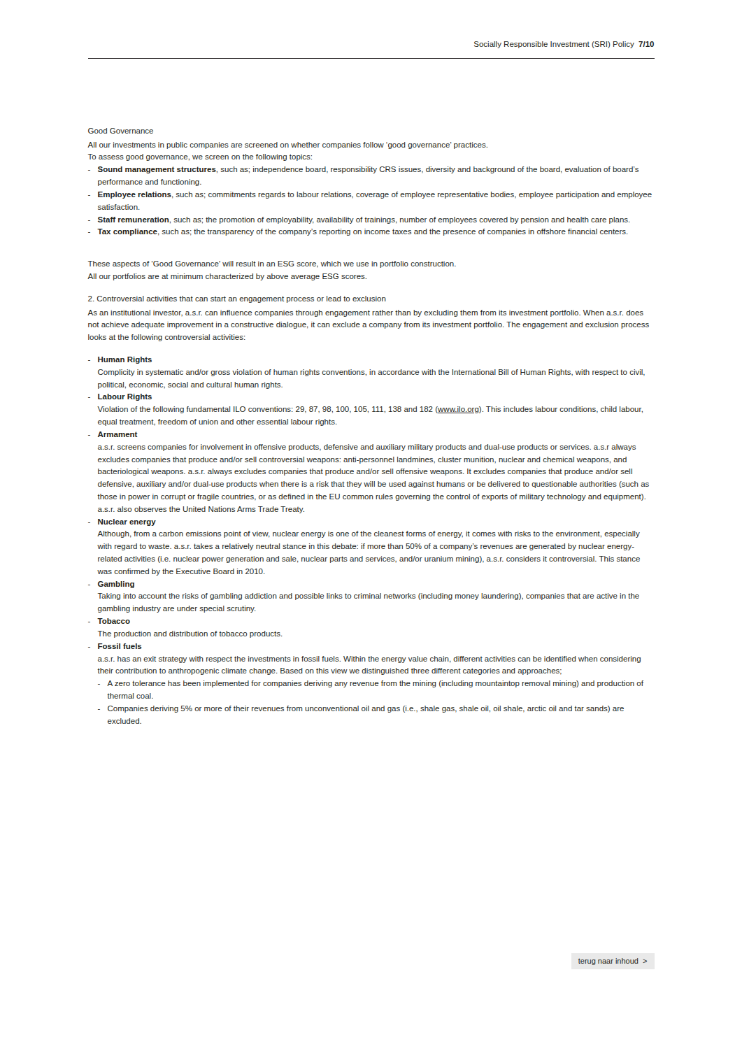Socially Responsible Investment (SRI) Policy 7/10
Good Governance
All our investments in public companies are screened on whether companies follow ‘good governance’ practices.
To assess good governance, we screen on the following topics:
Sound management structures, such as; independence board, responsibility CRS issues, diversity and background of the board, evaluation of board’s performance and functioning.
Employee relations, such as; commitments regards to labour relations, coverage of employee representative bodies, employee participation and employee satisfaction.
Staff remuneration, such as; the promotion of employability, availability of trainings, number of employees covered by pension and health care plans.
Tax compliance, such as; the transparency of the company’s reporting on income taxes and the presence of companies in offshore financial centers.
These aspects of ‘Good Governance’ will result in an ESG score, which we use in portfolio construction.
All our portfolios are at minimum characterized by above average ESG scores.
2. Controversial activities that can start an engagement process or lead to exclusion
As an institutional investor, a.s.r. can influence companies through engagement rather than by excluding them from its investment portfolio. When a.s.r. does not achieve adequate improvement in a constructive dialogue, it can exclude a company from its investment portfolio. The engagement and exclusion process looks at the following controversial activities:
Human Rights
Complicity in systematic and/or gross violation of human rights conventions, in accordance with the International Bill of Human Rights, with respect to civil, political, economic, social and cultural human rights.
Labour Rights
Violation of the following fundamental ILO conventions: 29, 87, 98, 100, 105, 111, 138 and 182 (www.ilo.org). This includes labour conditions, child labour, equal treatment, freedom of union and other essential labour rights.
Armament
a.s.r. screens companies for involvement in offensive products, defensive and auxiliary military products and dual-use products or services. a.s.r always excludes companies that produce and/or sell controversial weapons: anti-personnel landmines, cluster munition, nuclear and chemical weapons, and bacteriological weapons. a.s.r. always excludes companies that produce and/or sell offensive weapons. It excludes companies that produce and/or sell defensive, auxiliary and/or dual-use products when there is a risk that they will be used against humans or be delivered to questionable authorities (such as those in power in corrupt or fragile countries, or as defined in the EU common rules governing the control of exports of military technology and equipment). a.s.r. also observes the United Nations Arms Trade Treaty.
Nuclear energy
Although, from a carbon emissions point of view, nuclear energy is one of the cleanest forms of energy, it comes with risks to the environment, especially with regard to waste. a.s.r. takes a relatively neutral stance in this debate: if more than 50% of a company’s revenues are generated by nuclear energy-related activities (i.e. nuclear power generation and sale, nuclear parts and services, and/or uranium mining), a.s.r. considers it controversial. This stance was confirmed by the Executive Board in 2010.
Gambling
Taking into account the risks of gambling addiction and possible links to criminal networks (including money laundering), companies that are active in the gambling industry are under special scrutiny.
Tobacco
The production and distribution of tobacco products.
Fossil fuels
a.s.r. has an exit strategy with respect the investments in fossil fuels. Within the energy value chain, different activities can be identified when considering their contribution to anthropogenic climate change. Based on this view we distinguished three different categories and approaches;
A zero tolerance has been implemented for companies deriving any revenue from the mining (including mountaintop removal mining) and production of thermal coal.
Companies deriving 5% or more of their revenues from unconventional oil and gas (i.e., shale gas, shale oil, oil shale, arctic oil and tar sands) are excluded.
terug naar inhoud >